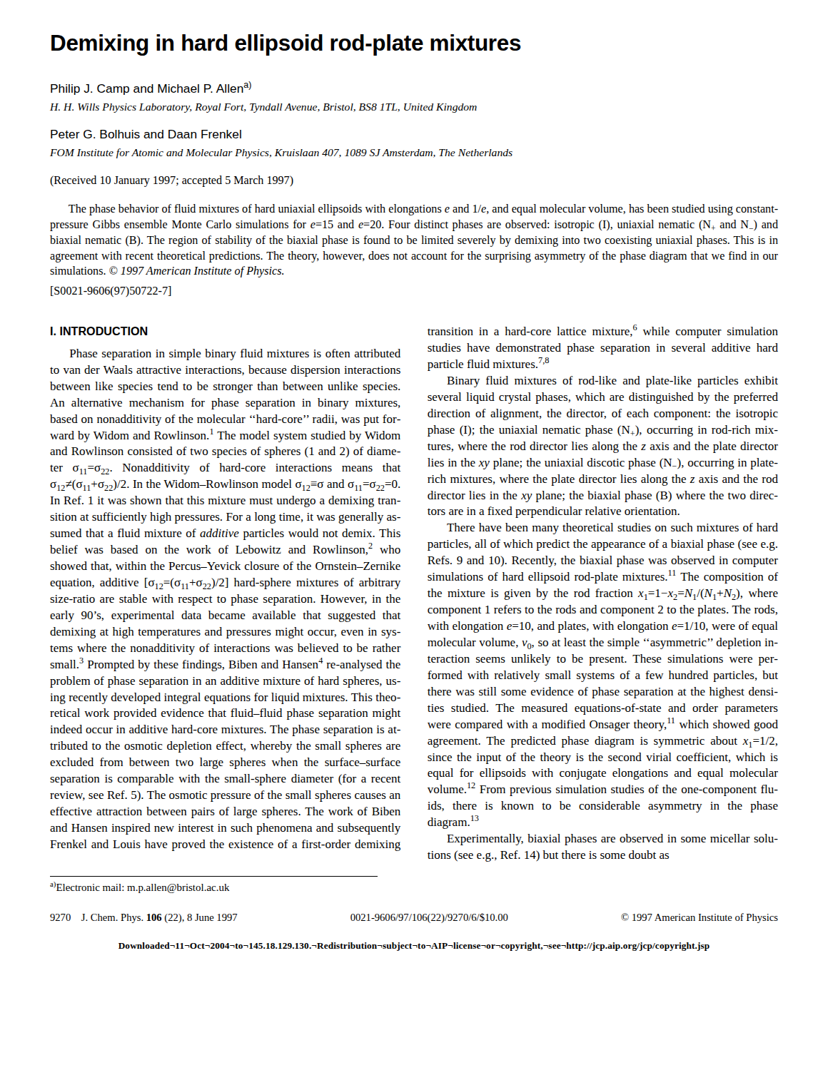Demixing in hard ellipsoid rod-plate mixtures
Philip J. Camp and Michael P. Allena)
H. H. Wills Physics Laboratory, Royal Fort, Tyndall Avenue, Bristol, BS8 1TL, United Kingdom
Peter G. Bolhuis and Daan Frenkel
FOM Institute for Atomic and Molecular Physics, Kruislaan 407, 1089 SJ Amsterdam, The Netherlands
(Received 10 January 1997; accepted 5 March 1997)
The phase behavior of fluid mixtures of hard uniaxial ellipsoids with elongations e and 1/e, and equal molecular volume, has been studied using constant-pressure Gibbs ensemble Monte Carlo simulations for e=15 and e=20. Four distinct phases are observed: isotropic (I), uniaxial nematic (N+ and N−) and biaxial nematic (B). The region of stability of the biaxial phase is found to be limited severely by demixing into two coexisting uniaxial phases. This is in agreement with recent theoretical predictions. The theory, however, does not account for the surprising asymmetry of the phase diagram that we find in our simulations. © 1997 American Institute of Physics.
[S0021-9606(97)50722-7]
I. Introduction
Phase separation in simple binary fluid mixtures is often attributed to van der Waals attractive interactions, because dispersion interactions between like species tend to be stronger than between unlike species. An alternative mechanism for phase separation in binary mixtures, based on nonadditivity of the molecular ‘‘hard-core’’ radii, was put forward by Widom and Rowlinson.1 The model system studied by Widom and Rowlinson consisted of two species of spheres (1 and 2) of diameter σ11=σ22. Nonadditivity of hard-core interactions means that σ12≠(σ11+σ22)/2. In the Widom–Rowlinson model σ12≡σ and σ11=σ22=0. In Ref. 1 it was shown that this mixture must undergo a demixing transition at sufficiently high pressures. For a long time, it was generally assumed that a fluid mixture of additive particles would not demix. This belief was based on the work of Lebowitz and Rowlinson,2 who showed that, within the Percus–Yevick closure of the Ornstein–Zernike equation, additive [σ12=(σ11+σ22)/2] hard-sphere mixtures of arbitrary size-ratio are stable with respect to phase separation. However, in the early 90’s, experimental data became available that suggested that demixing at high temperatures and pressures might occur, even in systems where the nonadditivity of interactions was believed to be rather small.3 Prompted by these findings, Biben and Hansen4 re-analysed the problem of phase separation in an additive mixture of hard spheres, using recently developed integral equations for liquid mixtures. This theoretical work provided evidence that fluid–fluid phase separation might indeed occur in additive hard-core mixtures. The phase separation is attributed to the osmotic depletion effect, whereby the small spheres are excluded from between two large spheres when the surface–surface separation is comparable with the small-sphere diameter (for a recent review, see Ref. 5). The osmotic pressure of the small spheres causes an effective attraction between pairs of large spheres. The work of Biben and Hansen inspired new interest in such phenomena and subsequently Frenkel and Louis have proved the existence of a first-order demixing transition in a hard-core lattice mixture,6 while computer simulation studies have demonstrated phase separation in several additive hard particle fluid mixtures.7,8
Binary fluid mixtures of rod-like and plate-like particles exhibit several liquid crystal phases, which are distinguished by the preferred direction of alignment, the director, of each component: the isotropic phase (I); the uniaxial nematic phase (N+), occurring in rod-rich mixtures, where the rod director lies along the z axis and the plate director lies in the xy plane; the uniaxial discotic phase (N−), occurring in plate-rich mixtures, where the plate director lies along the z axis and the rod director lies in the xy plane; the biaxial phase (B) where the two directors are in a fixed perpendicular relative orientation.
There have been many theoretical studies on such mixtures of hard particles, all of which predict the appearance of a biaxial phase (see e.g. Refs. 9 and 10). Recently, the biaxial phase was observed in computer simulations of hard ellipsoid rod-plate mixtures.11 The composition of the mixture is given by the rod fraction x1=1−x2=N1/(N1+N2), where component 1 refers to the rods and component 2 to the plates. The rods, with elongation e=10, and plates, with elongation e=1/10, were of equal molecular volume, v0, so at least the simple ‘‘asymmetric’’ depletion interaction seems unlikely to be present. These simulations were performed with relatively small systems of a few hundred particles, but there was still some evidence of phase separation at the highest densities studied. The measured equations-of-state and order parameters were compared with a modified Onsager theory,11 which showed good agreement. The predicted phase diagram is symmetric about x1=1/2, since the input of the theory is the second virial coefficient, which is equal for ellipsoids with conjugate elongations and equal molecular volume.12 From previous simulation studies of the one-component fluids, there is known to be considerable asymmetry in the phase diagram.13
Experimentally, biaxial phases are observed in some micellar solutions (see e.g., Ref. 14) but there is some doubt as
a)Electronic mail: m.p.allen@bristol.ac.uk
9270 J. Chem. Phys. 106 (22), 8 June 1997 0021-9606/97/106(22)/9270/6/$10.00 © 1997 American Institute of Physics
Downloaded¬11¬Oct¬2004¬to¬145.18.129.130.¬Redistribution¬subject¬to¬AIP¬license¬or¬copyright,¬see¬http://jcp.aip.org/jcp/copyright.jsp